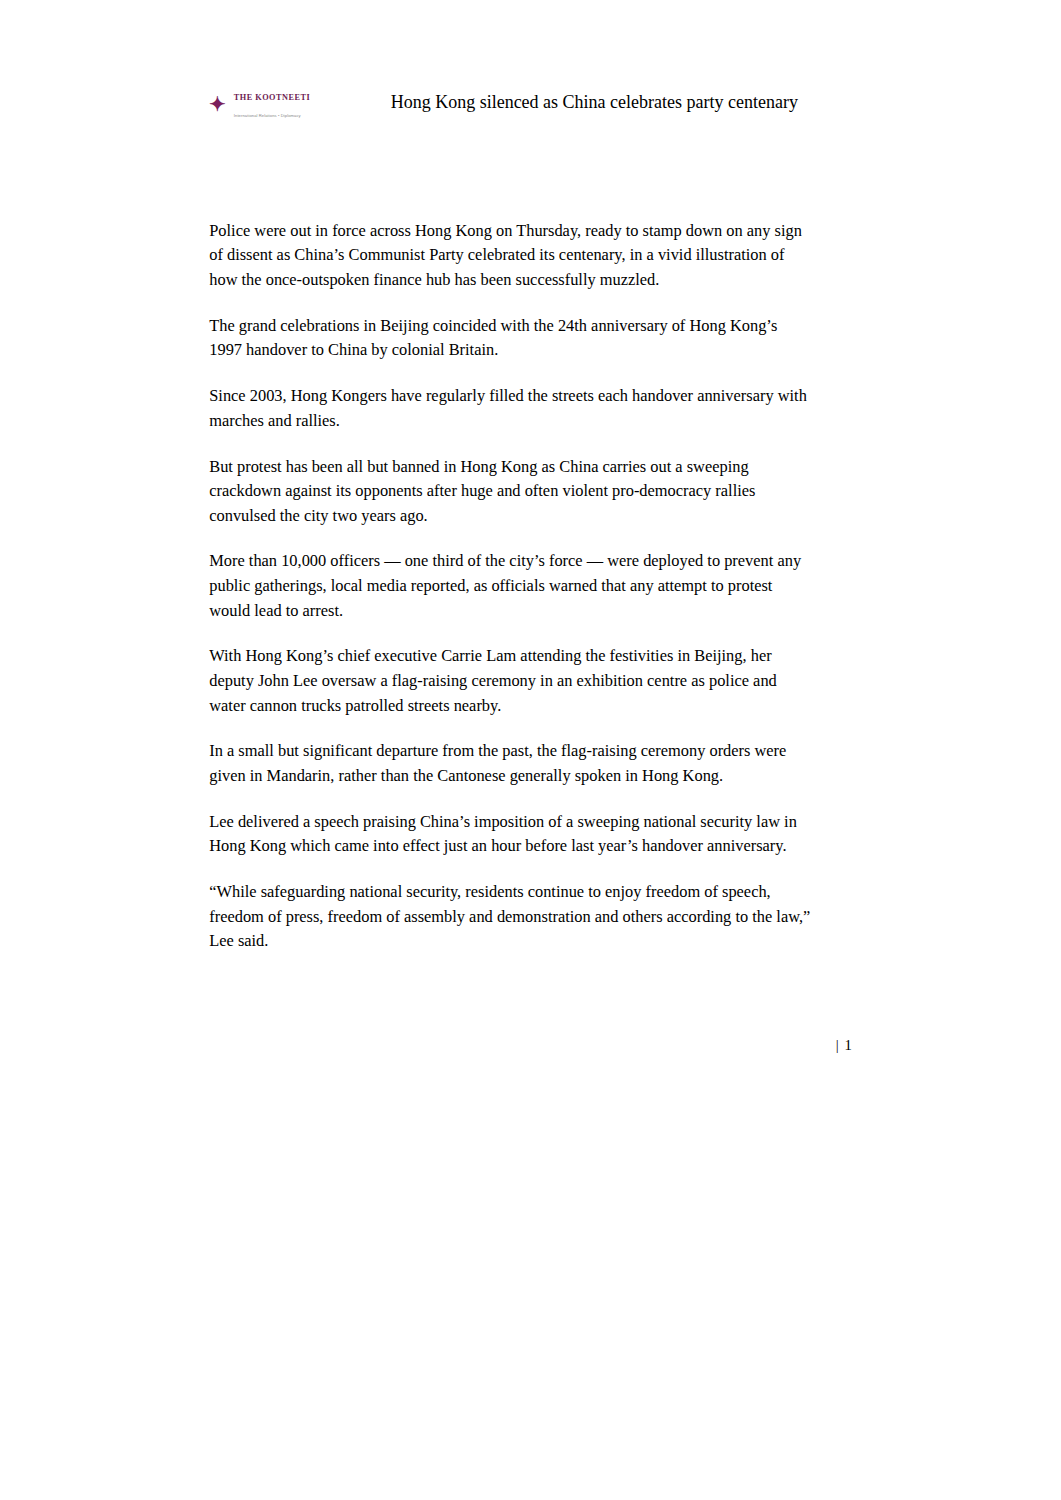✦ THE KOOTNEETI International Relations • Diplomacy
Hong Kong silenced as China celebrates party centenary
Police were out in force across Hong Kong on Thursday, ready to stamp down on any sign of dissent as China’s Communist Party celebrated its centenary, in a vivid illustration of how the once-outspoken finance hub has been successfully muzzled.
The grand celebrations in Beijing coincided with the 24th anniversary of Hong Kong’s 1997 handover to China by colonial Britain.
Since 2003, Hong Kongers have regularly filled the streets each handover anniversary with marches and rallies.
But protest has been all but banned in Hong Kong as China carries out a sweeping crackdown against its opponents after huge and often violent pro-democracy rallies convulsed the city two years ago.
More than 10,000 officers — one third of the city’s force — were deployed to prevent any public gatherings, local media reported, as officials warned that any attempt to protest would lead to arrest.
With Hong Kong’s chief executive Carrie Lam attending the festivities in Beijing, her deputy John Lee oversaw a flag-raising ceremony in an exhibition centre as police and water cannon trucks patrolled streets nearby.
In a small but significant departure from the past, the flag-raising ceremony orders were given in Mandarin, rather than the Cantonese generally spoken in Hong Kong.
Lee delivered a speech praising China’s imposition of a sweeping national security law in Hong Kong which came into effect just an hour before last year’s handover anniversary.
“While safeguarding national security, residents continue to enjoy freedom of speech, freedom of press, freedom of assembly and demonstration and others according to the law,” Lee said.
|1